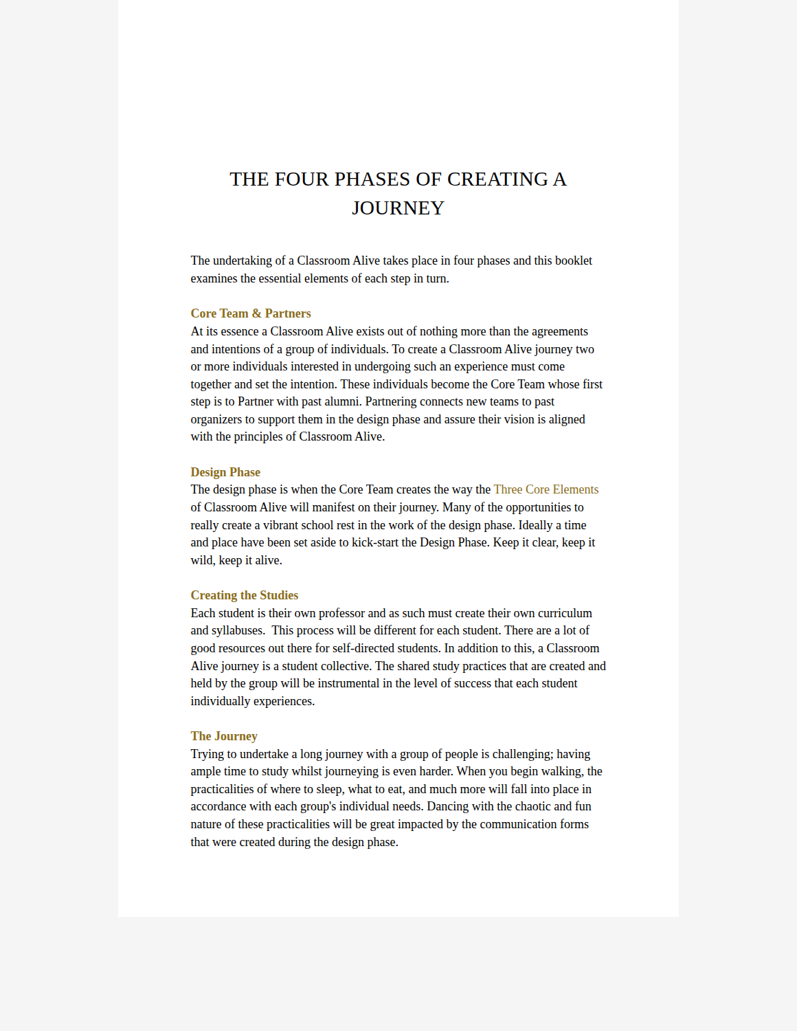THE FOUR PHASES OF CREATING A JOURNEY
The undertaking of a Classroom Alive takes place in four phases and this booklet examines the essential elements of each step in turn.
Core Team & Partners
At its essence a Classroom Alive exists out of nothing more than the agreements and intentions of a group of individuals. To create a Classroom Alive journey two or more individuals interested in undergoing such an experience must come together and set the intention. These individuals become the Core Team whose first step is to Partner with past alumni. Partnering connects new teams to past organizers to support them in the design phase and assure their vision is aligned with the principles of Classroom Alive.
Design Phase
The design phase is when the Core Team creates the way the Three Core Elements of Classroom Alive will manifest on their journey. Many of the opportunities to really create a vibrant school rest in the work of the design phase. Ideally a time and place have been set aside to kick-start the Design Phase. Keep it clear, keep it wild, keep it alive.
Creating the Studies
Each student is their own professor and as such must create their own curriculum and syllabuses. This process will be different for each student. There are a lot of good resources out there for self-directed students. In addition to this, a Classroom Alive journey is a student collective. The shared study practices that are created and held by the group will be instrumental in the level of success that each student individually experiences.
The Journey
Trying to undertake a long journey with a group of people is challenging; having ample time to study whilst journeying is even harder. When you begin walking, the practicalities of where to sleep, what to eat, and much more will fall into place in accordance with each group's individual needs. Dancing with the chaotic and fun nature of these practicalities will be great impacted by the communication forms that were created during the design phase.